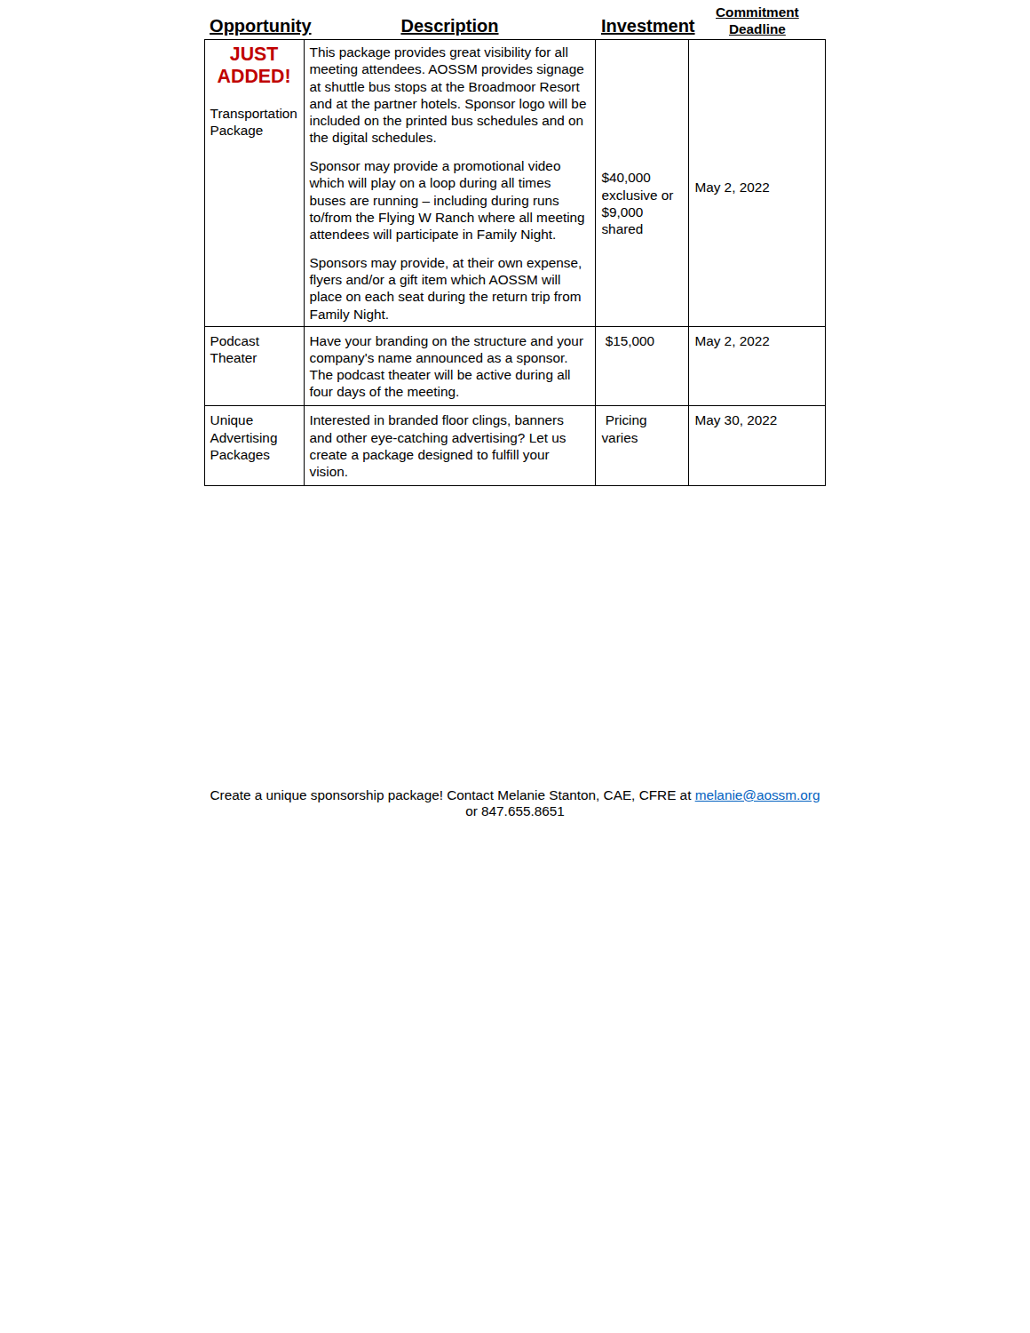| Opportunity | Description | Investment | Commitment Deadline |
| --- | --- | --- | --- |
| JUST ADDED! Transportation Package | This package provides great visibility for all meeting attendees. AOSSM provides signage at shuttle bus stops at the Broadmoor Resort and at the partner hotels. Sponsor logo will be included on the printed bus schedules and on the digital schedules. Sponsor may provide a promotional video which will play on a loop during all times buses are running – including during runs to/from the Flying W Ranch where all meeting attendees will participate in Family Night. Sponsors may provide, at their own expense, flyers and/or a gift item which AOSSM will place on each seat during the return trip from Family Night. | $40,000 exclusive or $9,000 shared | May 2, 2022 |
| Podcast Theater | Have your branding on the structure and your company's name announced as a sponsor. The podcast theater will be active during all four days of the meeting. | $15,000 | May 2, 2022 |
| Unique Advertising Packages | Interested in branded floor clings, banners and other eye-catching advertising? Let us create a package designed to fulfill your vision. | Pricing varies | May 30, 2022 |
Create a unique sponsorship package! Contact Melanie Stanton, CAE, CFRE at melanie@aossm.org or 847.655.8651